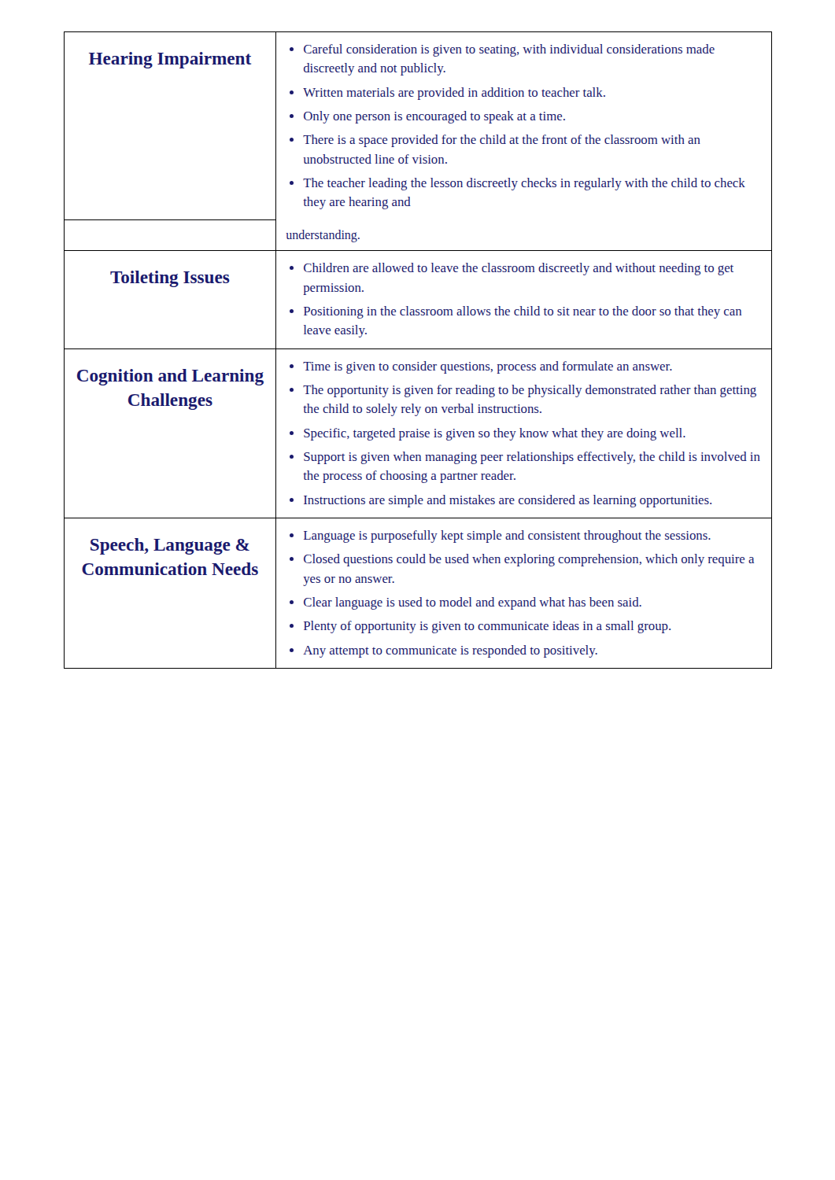| Hearing Impairment | Careful consideration is given to seating, with individual considerations made discreetly and not publicly. Written materials are provided in addition to teacher talk. Only one person is encouraged to speak at a time. There is a space provided for the child at the front of the classroom with an unobstructed line of vision. The teacher leading the lesson discreetly checks in regularly with the child to check they are hearing and |
| | understanding. |
| Toileting Issues | Children are allowed to leave the classroom discreetly and without needing to get permission. Positioning in the classroom allows the child to sit near to the door so that they can leave easily. |
| Cognition and Learning Challenges | Time is given to consider questions, process and formulate an answer. The opportunity is given for reading to be physically demonstrated rather than getting the child to solely rely on verbal instructions. Specific, targeted praise is given so they know what they are doing well. Support is given when managing peer relationships effectively, the child is involved in the process of choosing a partner reader. Instructions are simple and mistakes are considered as learning opportunities. |
| Speech, Language & Communication Needs | Language is purposefully kept simple and consistent throughout the sessions. Closed questions could be used when exploring comprehension, which only require a yes or no answer. Clear language is used to model and expand what has been said. Plenty of opportunity is given to communicate ideas in a small group. Any attempt to communicate is responded to positively. |